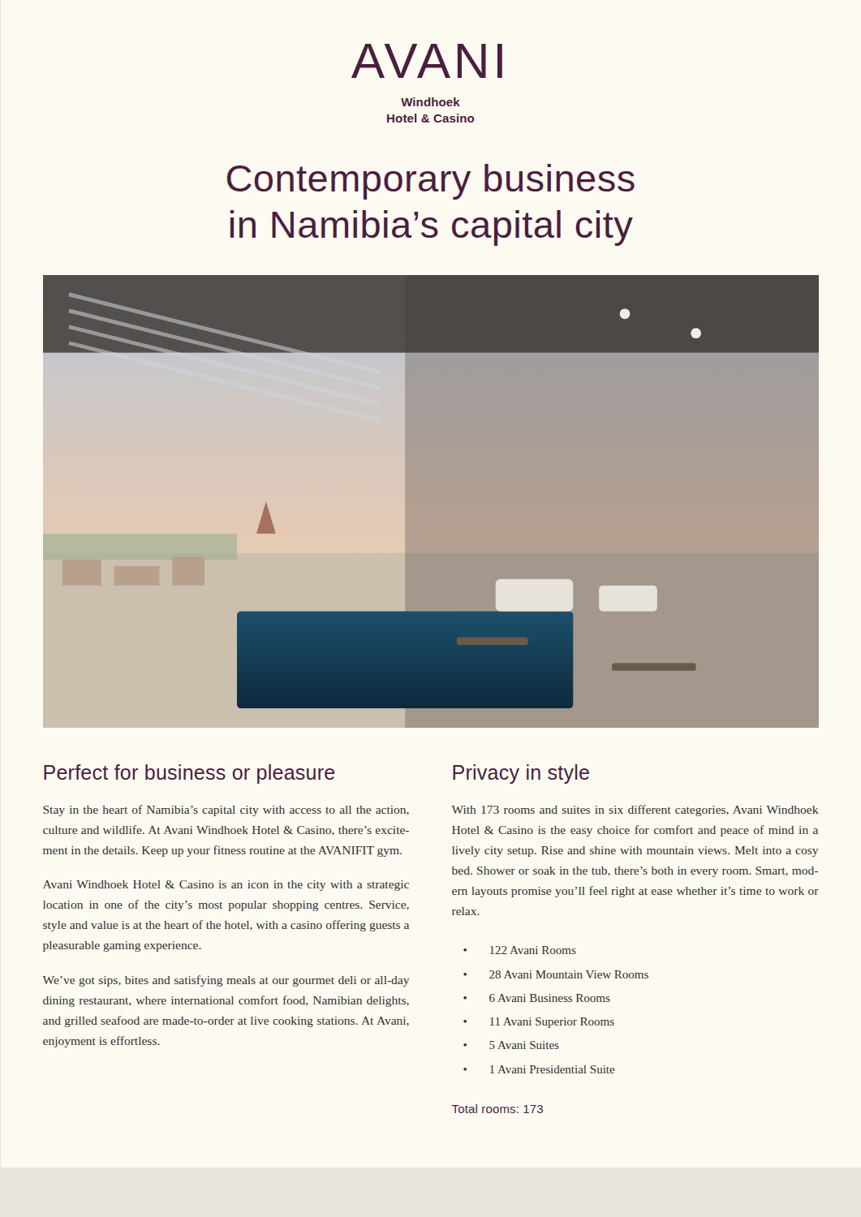AVANI
Windhoek
Hotel & Casino
Contemporary business
in Namibia’s capital city
Perfect for business or pleasure
Stay in the heart of Namibia’s capital city with access to all the action, culture and wildlife. At Avani Windhoek Hotel & Casino, there’s excitement in the details. Keep up your fitness routine at the AVANIFIT gym.
Avani Windhoek Hotel & Casino is an icon in the city with a strategic location in one of the city’s most popular shopping centres. Service, style and value is at the heart of the hotel, with a casino offering guests a pleasurable gaming experience.
We’ve got sips, bites and satisfying meals at our gourmet deli or all-day dining restaurant, where international comfort food, Namibian delights, and grilled seafood are made-to-order at live cooking stations. At Avani, enjoyment is effortless.
Privacy in style
With 173 rooms and suites in six different categories, Avani Windhoek Hotel & Casino is the easy choice for comfort and peace of mind in a lively city setup. Rise and shine with mountain views. Melt into a cosy bed. Shower or soak in the tub, there’s both in every room. Smart, modern layouts promise you’ll feel right at ease whether it’s time to work or relax.
122 Avani Rooms
28 Avani Mountain View Rooms
6 Avani Business Rooms
11 Avani Superior Rooms
5 Avani Suites
1 Avani Presidential Suite
Total rooms: 173